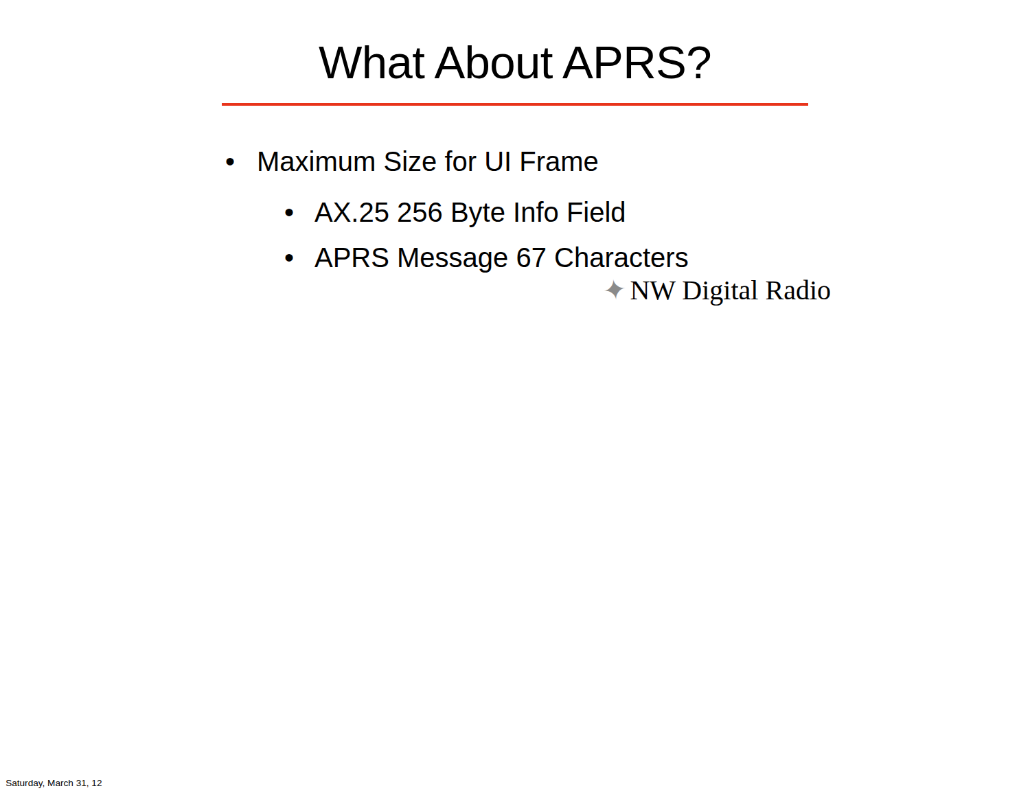What About APRS?
Maximum Size for UI Frame
AX.25 256 Byte Info Field
APRS Message 67 Characters
✦ NW Digital Radio
Saturday, March 31, 12